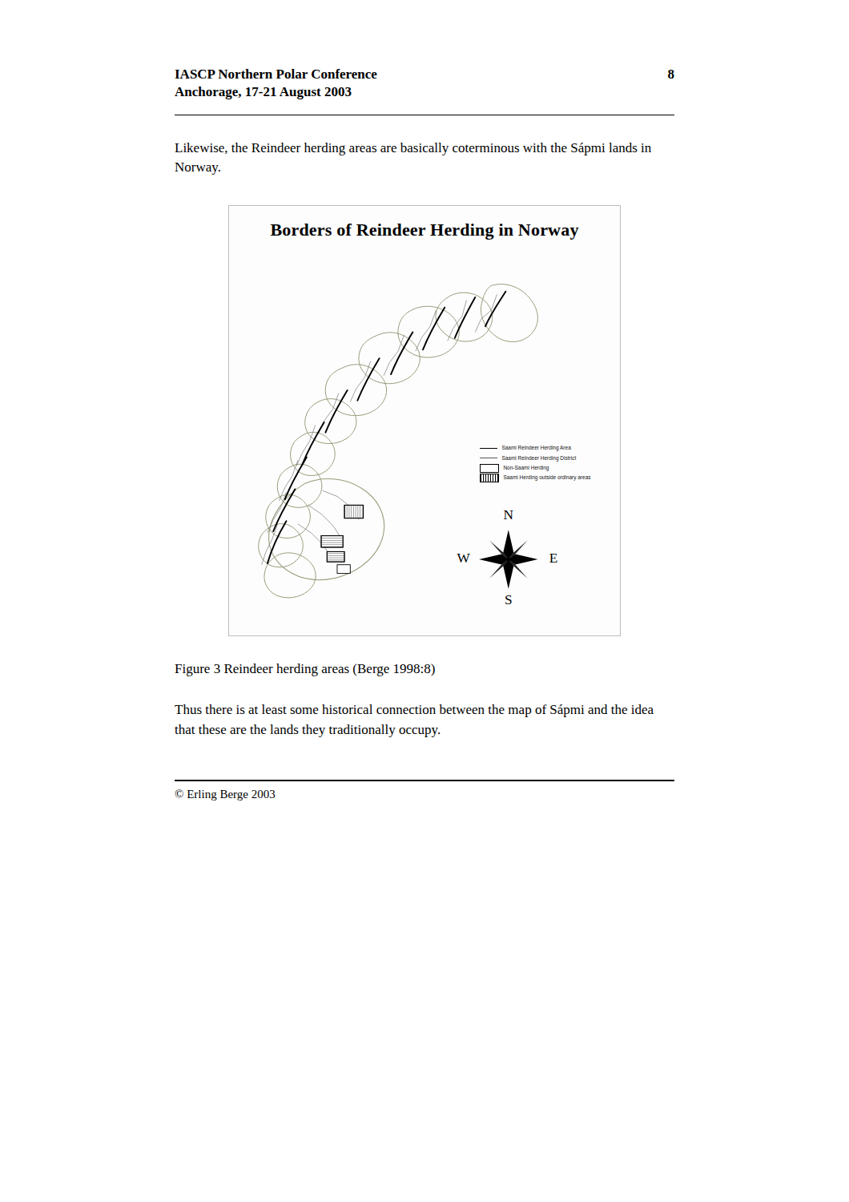IASCP Northern Polar Conference
Anchorage, 17-21 August 2003
8
Likewise, the Reindeer herding areas are basically coterminous with the Sápmi lands in Norway.
Borders of Reindeer Herding in Norway
Saami Reindeer Herding Area
Saami Reindeer Herding District
Non-Saami Herding
Saami Herding outside ordinary areas
N S W E
Figure 3 Reindeer herding areas (Berge 1998:8)
Thus there is at least some historical connection between the map of Sápmi and the idea that these are the lands they traditionally occupy.
© Erling Berge 2003